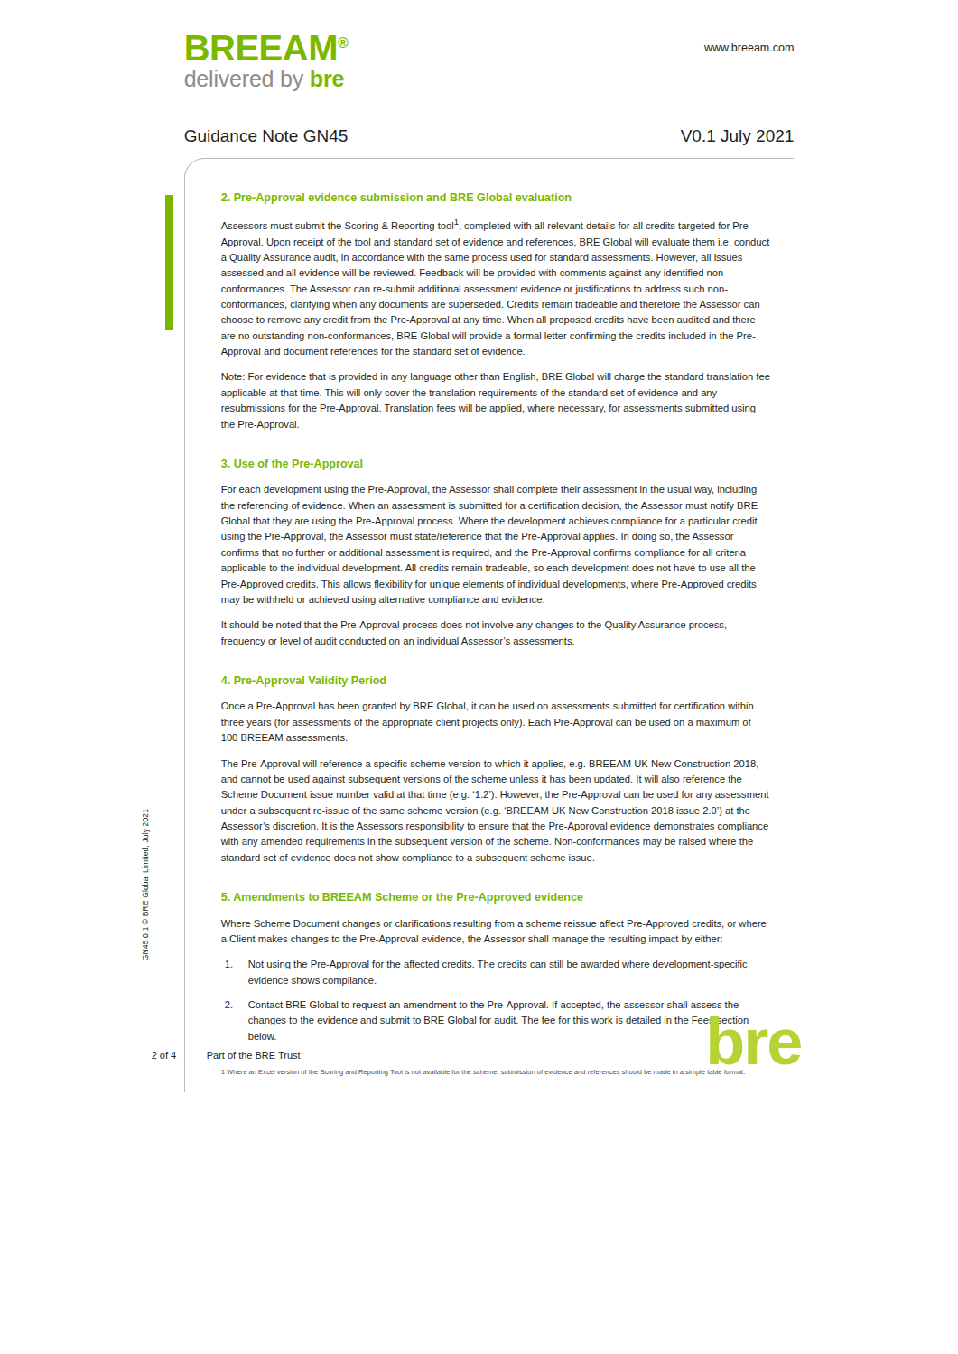BREEAM®
delivered by bre
www.breeam.com
Guidance Note GN45 V0.1 July 2021
2. Pre-Approval evidence submission and BRE Global evaluation
Assessors must submit the Scoring & Reporting tool1, completed with all relevant details for all credits targeted for Pre-Approval. Upon receipt of the tool and standard set of evidence and references, BRE Global will evaluate them i.e. conduct a Quality Assurance audit, in accordance with the same process used for standard assessments. However, all issues assessed and all evidence will be reviewed. Feedback will be provided with comments against any identified non-conformances. The Assessor can re-submit additional assessment evidence or justifications to address such non-conformances, clarifying when any documents are superseded. Credits remain tradeable and therefore the Assessor can choose to remove any credit from the Pre-Approval at any time. When all proposed credits have been audited and there are no outstanding non-conformances, BRE Global will provide a formal letter confirming the credits included in the Pre-Approval and document references for the standard set of evidence.
Note: For evidence that is provided in any language other than English, BRE Global will charge the standard translation fee applicable at that time. This will only cover the translation requirements of the standard set of evidence and any resubmissions for the Pre-Approval. Translation fees will be applied, where necessary, for assessments submitted using the Pre-Approval.
3. Use of the Pre-Approval
For each development using the Pre-Approval, the Assessor shall complete their assessment in the usual way, including the referencing of evidence. When an assessment is submitted for a certification decision, the Assessor must notify BRE Global that they are using the Pre-Approval process. Where the development achieves compliance for a particular credit using the Pre-Approval, the Assessor must state/reference that the Pre-Approval applies. In doing so, the Assessor confirms that no further or additional assessment is required, and the Pre-Approval confirms compliance for all criteria applicable to the individual development. All credits remain tradeable, so each development does not have to use all the Pre-Approved credits. This allows flexibility for unique elements of individual developments, where Pre-Approved credits may be withheld or achieved using alternative compliance and evidence.
It should be noted that the Pre-Approval process does not involve any changes to the Quality Assurance process, frequency or level of audit conducted on an individual Assessor’s assessments.
4. Pre-Approval Validity Period
Once a Pre-Approval has been granted by BRE Global, it can be used on assessments submitted for certification within three years (for assessments of the appropriate client projects only). Each Pre-Approval can be used on a maximum of 100 BREEAM assessments.
The Pre-Approval will reference a specific scheme version to which it applies, e.g. BREEAM UK New Construction 2018, and cannot be used against subsequent versions of the scheme unless it has been updated. It will also reference the Scheme Document issue number valid at that time (e.g. ‘1.2’). However, the Pre-Approval can be used for any assessment under a subsequent re-issue of the same scheme version (e.g. ‘BREEAM UK New Construction 2018 issue 2.0’) at the Assessor’s discretion. It is the Assessors responsibility to ensure that the Pre-Approval evidence demonstrates compliance with any amended requirements in the subsequent version of the scheme. Non-conformances may be raised where the standard set of evidence does not show compliance to a subsequent scheme issue.
5. Amendments to BREEAM Scheme or the Pre-Approved evidence
Where Scheme Document changes or clarifications resulting from a scheme reissue affect Pre-Approved credits, or where a Client makes changes to the Pre-Approval evidence, the Assessor shall manage the resulting impact by either:
Not using the Pre-Approval for the affected credits. The credits can still be awarded where development-specific evidence shows compliance.
Contact BRE Global to request an amendment to the Pre-Approval. If accepted, the assessor shall assess the changes to the evidence and submit to BRE Global for audit. The fee for this work is detailed in the Fees section below.
1 Where an Excel version of the Scoring and Reporting Tool is not available for the scheme, submission of evidence and references should be made in a simple table format.
GN45 0.1 © BRE Global Limited, July 2021
2 of 4 Part of the BRE Trust
bre